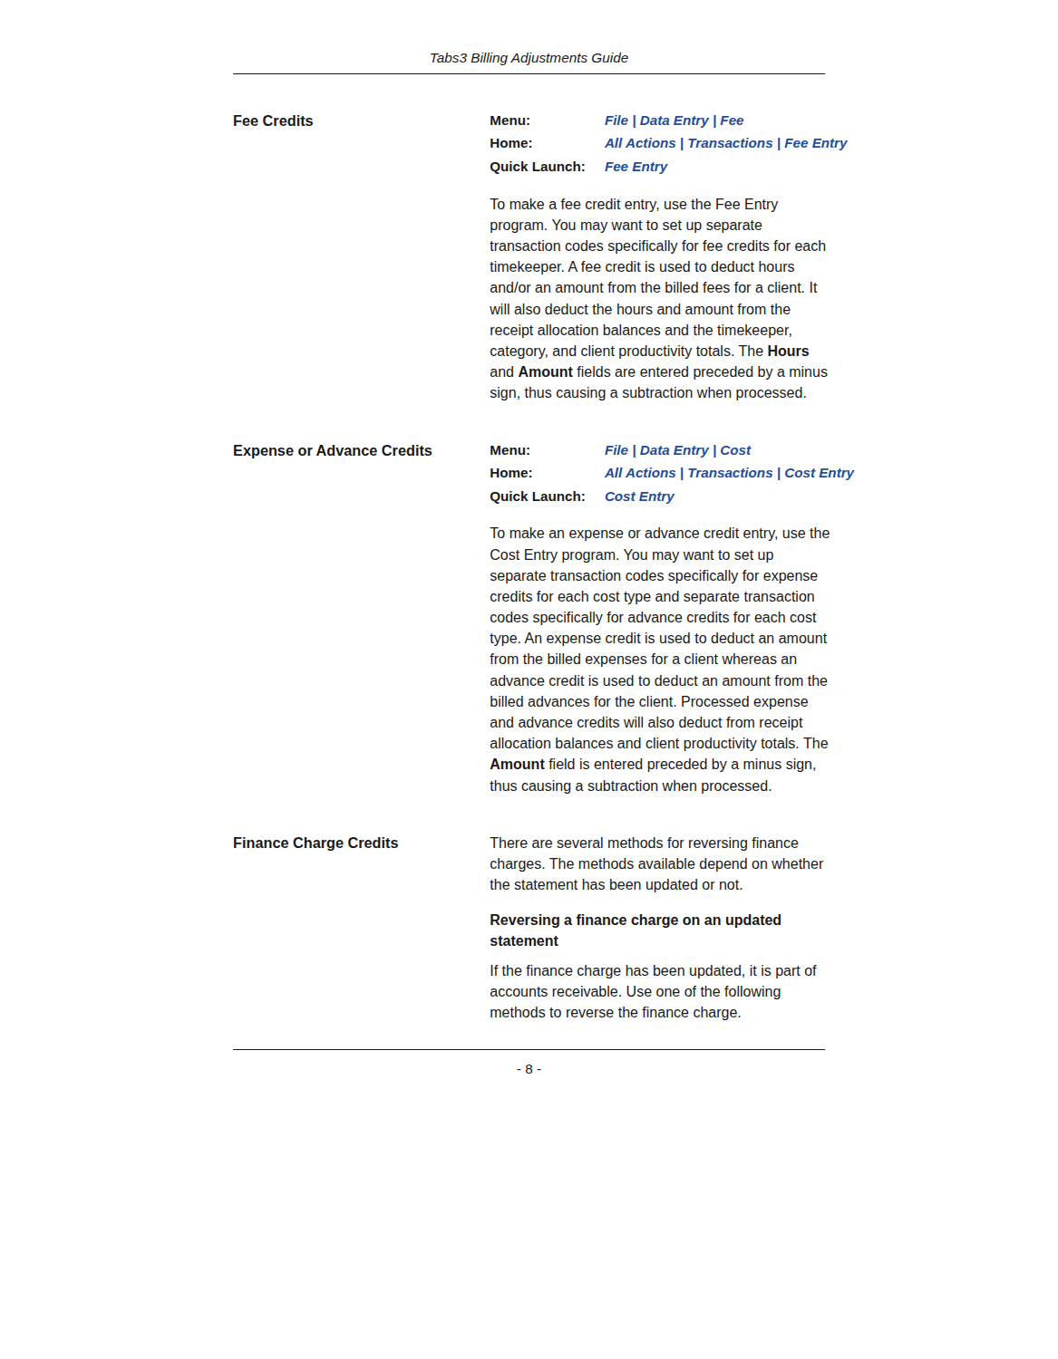Tabs3 Billing Adjustments Guide
Fee Credits
| Menu: | File / Data Entry / Fee |
| Home: | All Actions / Transactions / Fee Entry |
| Quick Launch: | Fee Entry |
To make a fee credit entry, use the Fee Entry program. You may want to set up separate transaction codes specifically for fee credits for each timekeeper. A fee credit is used to deduct hours and/or an amount from the billed fees for a client. It will also deduct the hours and amount from the receipt allocation balances and the timekeeper, category, and client productivity totals. The Hours and Amount fields are entered preceded by a minus sign, thus causing a subtraction when processed.
Expense or Advance Credits
| Menu: | File / Data Entry / Cost |
| Home: | All Actions / Transactions / Cost Entry |
| Quick Launch: | Cost Entry |
To make an expense or advance credit entry, use the Cost Entry program. You may want to set up separate transaction codes specifically for expense credits for each cost type and separate transaction codes specifically for advance credits for each cost type. An expense credit is used to deduct an amount from the billed expenses for a client whereas an advance credit is used to deduct an amount from the billed advances for the client. Processed expense and advance credits will also deduct from receipt allocation balances and client productivity totals. The Amount field is entered preceded by a minus sign, thus causing a subtraction when processed.
Finance Charge Credits
There are several methods for reversing finance charges. The methods available depend on whether the statement has been updated or not.
Reversing a finance charge on an updated statement
If the finance charge has been updated, it is part of accounts receivable. Use one of the following methods to reverse the finance charge.
- 8 -